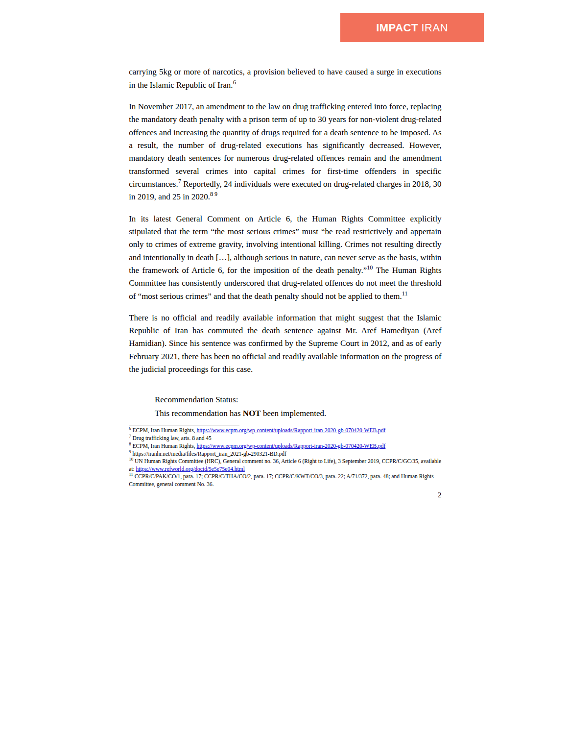IMPACT IRAN
carrying 5kg or more of narcotics, a provision believed to have caused a surge in executions in the Islamic Republic of Iran.6
In November 2017, an amendment to the law on drug trafficking entered into force, replacing the mandatory death penalty with a prison term of up to 30 years for non-violent drug-related offences and increasing the quantity of drugs required for a death sentence to be imposed. As a result, the number of drug-related executions has significantly decreased. However, mandatory death sentences for numerous drug-related offences remain and the amendment transformed several crimes into capital crimes for first-time offenders in specific circumstances.7 Reportedly, 24 individuals were executed on drug-related charges in 2018, 30 in 2019, and 25 in 2020.8 9
In its latest General Comment on Article 6, the Human Rights Committee explicitly stipulated that the term “the most serious crimes” must “be read restrictively and appertain only to crimes of extreme gravity, involving intentional killing. Crimes not resulting directly and intentionally in death […], although serious in nature, can never serve as the basis, within the framework of Article 6, for the imposition of the death penalty.”10 The Human Rights Committee has consistently underscored that drug-related offences do not meet the threshold of “most serious crimes” and that the death penalty should not be applied to them.11
There is no official and readily available information that might suggest that the Islamic Republic of Iran has commuted the death sentence against Mr. Aref Hamediyan (Aref Hamidian). Since his sentence was confirmed by the Supreme Court in 2012, and as of early February 2021, there has been no official and readily available information on the progress of the judicial proceedings for this case.
Recommendation Status:
This recommendation has NOT been implemented.
6 ECPM, Iran Human Rights, https://www.ecpm.org/wp-content/uploads/Rapport-iran-2020-gb-070420-WEB.pdf
7 Drug trafficking law, arts. 8 and 45
8 ECPM, Iran Human Rights, https://www.ecpm.org/wp-content/uploads/Rapport-iran-2020-gb-070420-WEB.pdf
9 https://iranhr.net/media/files/Rapport_iran_2021-gb-290321-BD.pdf
10 UN Human Rights Committee (HRC), General comment no. 36, Article 6 (Right to Life), 3 September 2019, CCPR/C/GC/35, available at: https://www.refworld.org/docid/5e5e75e04.html
11 CCPR/C/PAK/CO/1, para. 17; CCPR/C/THA/CO/2, para. 17; CCPR/C/KWT/CO/3, para. 22; A/71/372, para. 48; and Human Rights Committee, general comment No. 36.
2